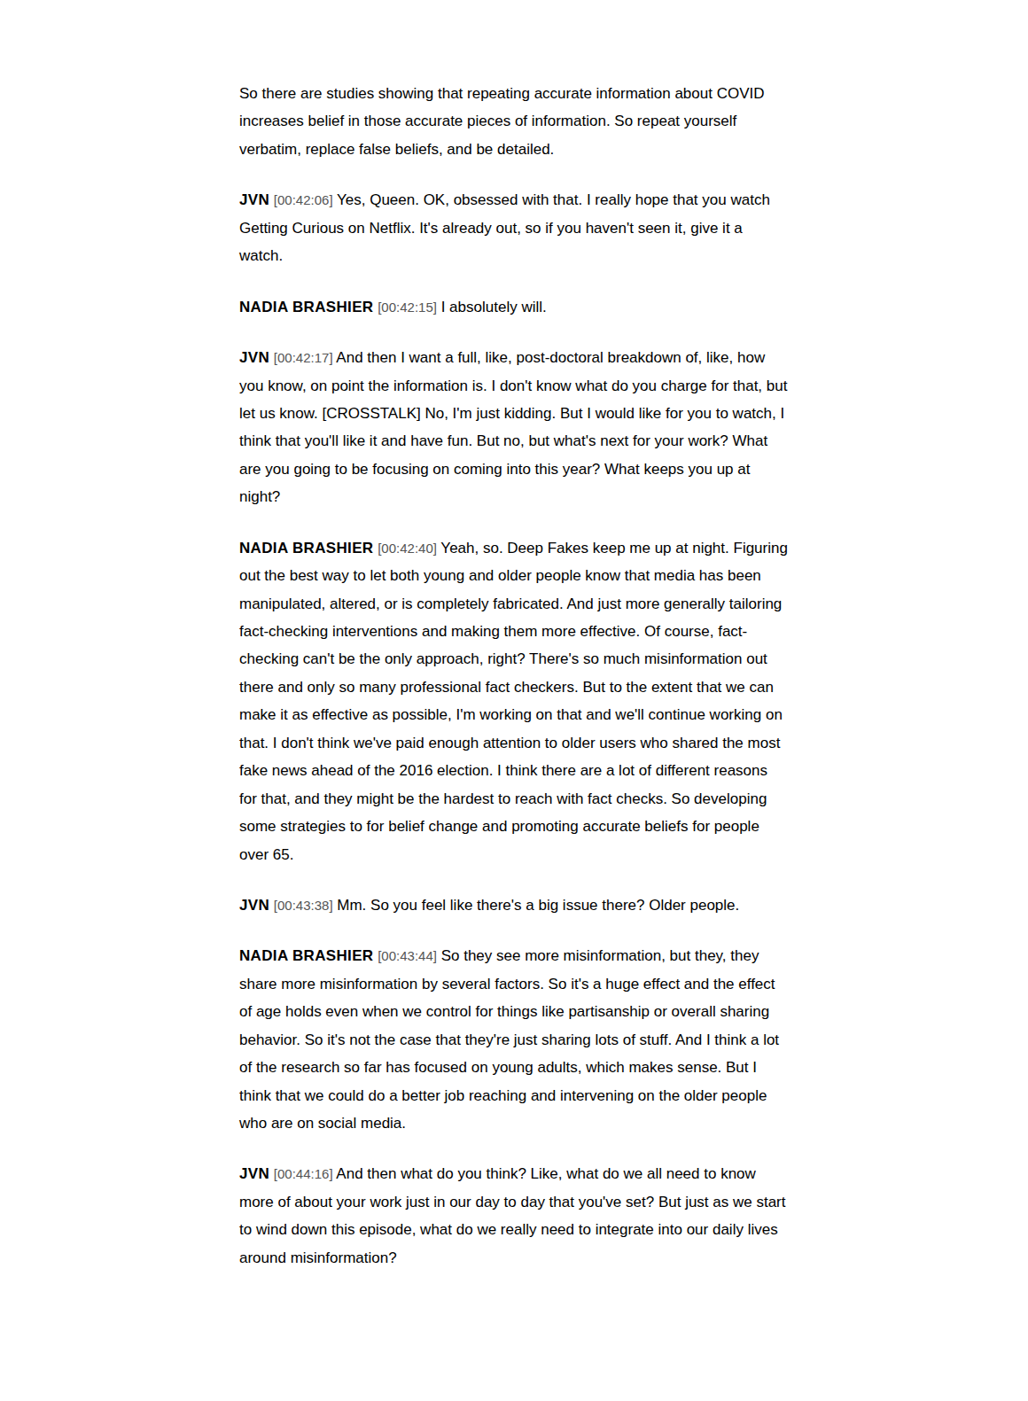So there are studies showing that repeating accurate information about COVID increases belief in those accurate pieces of information. So repeat yourself verbatim, replace false beliefs, and be detailed.
JVN [00:42:06] Yes, Queen. OK, obsessed with that. I really hope that you watch Getting Curious on Netflix. It's already out, so if you haven't seen it, give it a watch.
NADIA BRASHIER [00:42:15] I absolutely will.
JVN [00:42:17] And then I want a full, like, post-doctoral breakdown of, like, how you know, on point the information is. I don't know what do you charge for that, but let us know. [CROSSTALK] No, I'm just kidding. But I would like for you to watch, I think that you'll like it and have fun. But no, but what's next for your work? What are you going to be focusing on coming into this year? What keeps you up at night?
NADIA BRASHIER [00:42:40] Yeah, so. Deep Fakes keep me up at night. Figuring out the best way to let both young and older people know that media has been manipulated, altered, or is completely fabricated. And just more generally tailoring fact-checking interventions and making them more effective. Of course, fact-checking can't be the only approach, right? There's so much misinformation out there and only so many professional fact checkers. But to the extent that we can make it as effective as possible, I'm working on that and we'll continue working on that. I don't think we've paid enough attention to older users who shared the most fake news ahead of the 2016 election. I think there are a lot of different reasons for that, and they might be the hardest to reach with fact checks. So developing some strategies to for belief change and promoting accurate beliefs for people over 65.
JVN [00:43:38] Mm. So you feel like there's a big issue there? Older people.
NADIA BRASHIER [00:43:44] So they see more misinformation, but they, they share more misinformation by several factors. So it's a huge effect and the effect of age holds even when we control for things like partisanship or overall sharing behavior. So it's not the case that they're just sharing lots of stuff. And I think a lot of the research so far has focused on young adults, which makes sense. But I think that we could do a better job reaching and intervening on the older people who are on social media.
JVN [00:44:16] And then what do you think? Like, what do we all need to know more of about your work just in our day to day that you've set? But just as we start to wind down this episode, what do we really need to integrate into our daily lives around misinformation?